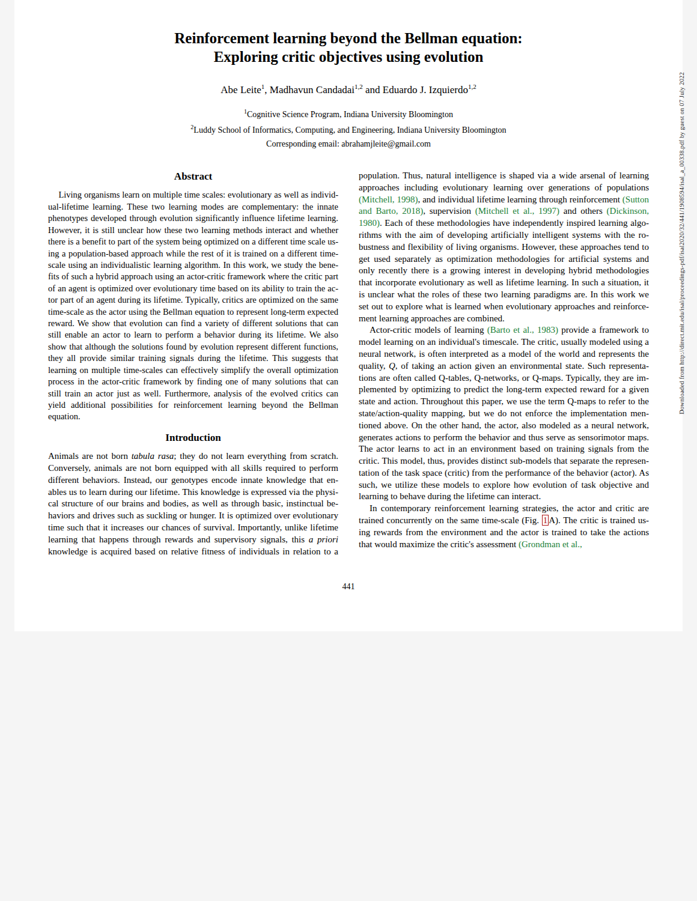Downloaded from http://direct.mit.edu/isal/proceedings-pdf/isal2020/32/441/1908594/isal_a_00338.pdf by guest on 07 July 2022
Reinforcement learning beyond the Bellman equation:
Exploring critic objectives using evolution
Abe Leite1, Madhavun Candadai1,2 and Eduardo J. Izquierdo1,2
1Cognitive Science Program, Indiana University Bloomington
2Luddy School of Informatics, Computing, and Engineering, Indiana University Bloomington
Corresponding email: abrahamjleite@gmail.com
Abstract
Living organisms learn on multiple time scales: evolutionary as well as individual-lifetime learning. These two learning modes are complementary: the innate phenotypes developed through evolution significantly influence lifetime learning. However, it is still unclear how these two learning methods interact and whether there is a benefit to part of the system being optimized on a different time scale using a population-based approach while the rest of it is trained on a different time-scale using an individualistic learning algorithm. In this work, we study the benefits of such a hybrid approach using an actor-critic framework where the critic part of an agent is optimized over evolutionary time based on its ability to train the actor part of an agent during its lifetime. Typically, critics are optimized on the same time-scale as the actor using the Bellman equation to represent long-term expected reward. We show that evolution can find a variety of different solutions that can still enable an actor to learn to perform a behavior during its lifetime. We also show that although the solutions found by evolution represent different functions, they all provide similar training signals during the lifetime. This suggests that learning on multiple time-scales can effectively simplify the overall optimization process in the actor-critic framework by finding one of many solutions that can still train an actor just as well. Furthermore, analysis of the evolved critics can yield additional possibilities for reinforcement learning beyond the Bellman equation.
Introduction
Animals are not born tabula rasa; they do not learn everything from scratch. Conversely, animals are not born equipped with all skills required to perform different behaviors. Instead, our genotypes encode innate knowledge that enables us to learn during our lifetime. This knowledge is expressed via the physical structure of our brains and bodies, as well as through basic, instinctual behaviors and drives such as suckling or hunger. It is optimized over evolutionary time such that it increases our chances of survival. Importantly, unlike lifetime learning that happens through rewards and supervisory signals, this a priori knowledge is acquired based on relative fitness of individuals in relation to a population. Thus, natural intelligence is shaped via a wide arsenal of learning approaches including evolutionary learning over generations of populations (Mitchell, 1998), and individual lifetime learning through reinforcement (Sutton and Barto, 2018), supervision (Mitchell et al., 1997) and others (Dickinson, 1980). Each of these methodologies have independently inspired learning algorithms with the aim of developing artificially intelligent systems with the robustness and flexibility of living organisms. However, these approaches tend to get used separately as optimization methodologies for artificial systems and only recently there is a growing interest in developing hybrid methodologies that incorporate evolutionary as well as lifetime learning. In such a situation, it is unclear what the roles of these two learning paradigms are. In this work we set out to explore what is learned when evolutionary approaches and reinforcement learning approaches are combined.
Actor-critic models of learning (Barto et al., 1983) provide a framework to model learning on an individual's timescale. The critic, usually modeled using a neural network, is often interpreted as a model of the world and represents the quality, Q, of taking an action given an environmental state. Such representations are often called Q-tables, Q-networks, or Q-maps. Typically, they are implemented by optimizing to predict the long-term expected reward for a given state and action. Throughout this paper, we use the term Q-maps to refer to the state/action-quality mapping, but we do not enforce the implementation mentioned above. On the other hand, the actor, also modeled as a neural network, generates actions to perform the behavior and thus serve as sensorimotor maps. The actor learns to act in an environment based on training signals from the critic. This model, thus, provides distinct sub-models that separate the representation of the task space (critic) from the performance of the behavior (actor). As such, we utilize these models to explore how evolution of task objective and learning to behave during the lifetime can interact.
In contemporary reinforcement learning strategies, the actor and critic are trained concurrently on the same time-scale (Fig. 1 A). The critic is trained using rewards from the environment and the actor is trained to take the actions that would maximize the critic's assessment (Grondman et al.,
441